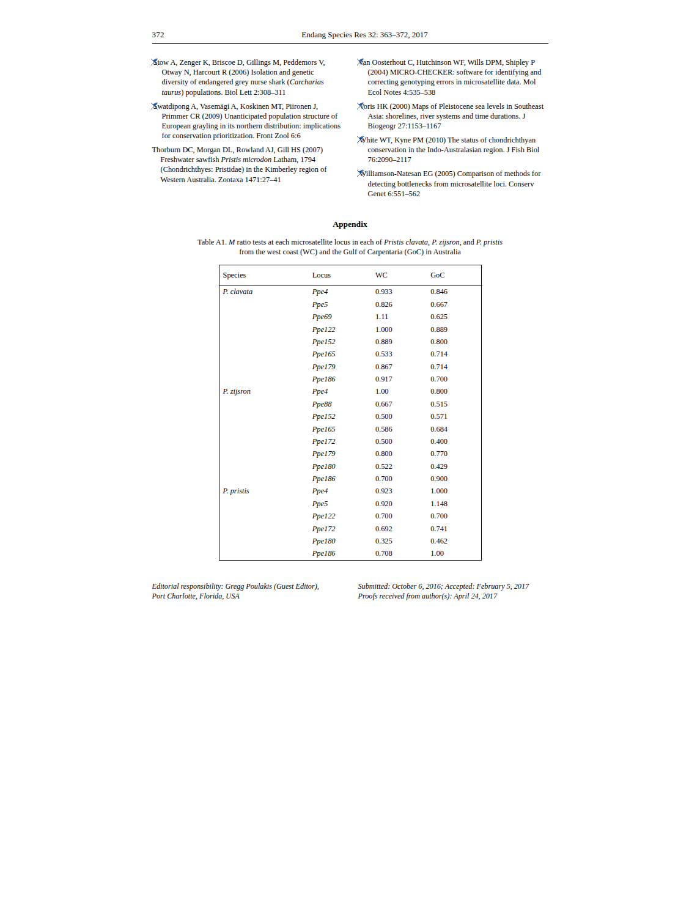372
Endang Species Res 32: 363–372, 2017
Stow A, Zenger K, Briscoe D, Gillings M, Peddemors V, Otway N, Harcourt R (2006) Isolation and genetic diversity of endangered grey nurse shark (Carcharias taurus) populations. Biol Lett 2:308–311
Swatdipong A, Vasemägi A, Koskinen MT, Piironen J, Primmer CR (2009) Unanticipated population structure of European grayling in its northern distribution: implications for conservation prioritization. Front Zool 6:6
Thorburn DC, Morgan DL, Rowland AJ, Gill HS (2007) Freshwater sawfish Pristis microdon Latham, 1794 (Chondrichthyes: Pristidae) in the Kimberley region of Western Australia. Zootaxa 1471:27–41
van Oosterhout C, Hutchinson WF, Wills DPM, Shipley P (2004) MICRO-CHECKER: software for identifying and correcting genotyping errors in microsatellite data. Mol Ecol Notes 4:535–538
Voris HK (2000) Maps of Pleistocene sea levels in Southeast Asia: shorelines, river systems and time durations. J Biogeogr 27:1153–1167
White WT, Kyne PM (2010) The status of chondrichthyan conservation in the Indo-Australasian region. J Fish Biol 76:2090–2117
Williamson-Natesan EG (2005) Comparison of methods for detecting bottlenecks from microsatellite loci. Conserv Genet 6:551–562
Appendix
Table A1. M ratio tests at each microsatellite locus in each of Pristis clavata, P. zijsron, and P. pristis from the west coast (WC) and the Gulf of Carpentaria (GoC) in Australia
| Species | Locus | WC | GoC |
| --- | --- | --- | --- |
| P. clavata | Ppe4 | 0.933 | 0.846 |
| | Ppe5 | 0.826 | 0.667 |
| | Ppe69 | 1.11 | 0.625 |
| | Ppe122 | 1.000 | 0.889 |
| | Ppe152 | 0.889 | 0.800 |
| | Ppe165 | 0.533 | 0.714 |
| | Ppe179 | 0.867 | 0.714 |
| | Ppe186 | 0.917 | 0.700 |
| P. zijsron | Ppe4 | 1.00 | 0.800 |
| | Ppe88 | 0.667 | 0.515 |
| | Ppe152 | 0.500 | 0.571 |
| | Ppe165 | 0.586 | 0.684 |
| | Ppe172 | 0.500 | 0.400 |
| | Ppe179 | 0.800 | 0.770 |
| | Ppe180 | 0.522 | 0.429 |
| | Ppe186 | 0.700 | 0.900 |
| P. pristis | Ppe4 | 0.923 | 1.000 |
| | Ppe5 | 0.920 | 1.148 |
| | Ppe122 | 0.700 | 0.700 |
| | Ppe172 | 0.692 | 0.741 |
| | Ppe180 | 0.325 | 0.462 |
| | Ppe186 | 0.708 | 1.00 |
Editorial responsibility: Gregg Poulakis (Guest Editor),
Port Charlotte, Florida, USA
Submitted: October 6, 2016; Accepted: February 5, 2017
Proofs received from author(s): April 24, 2017